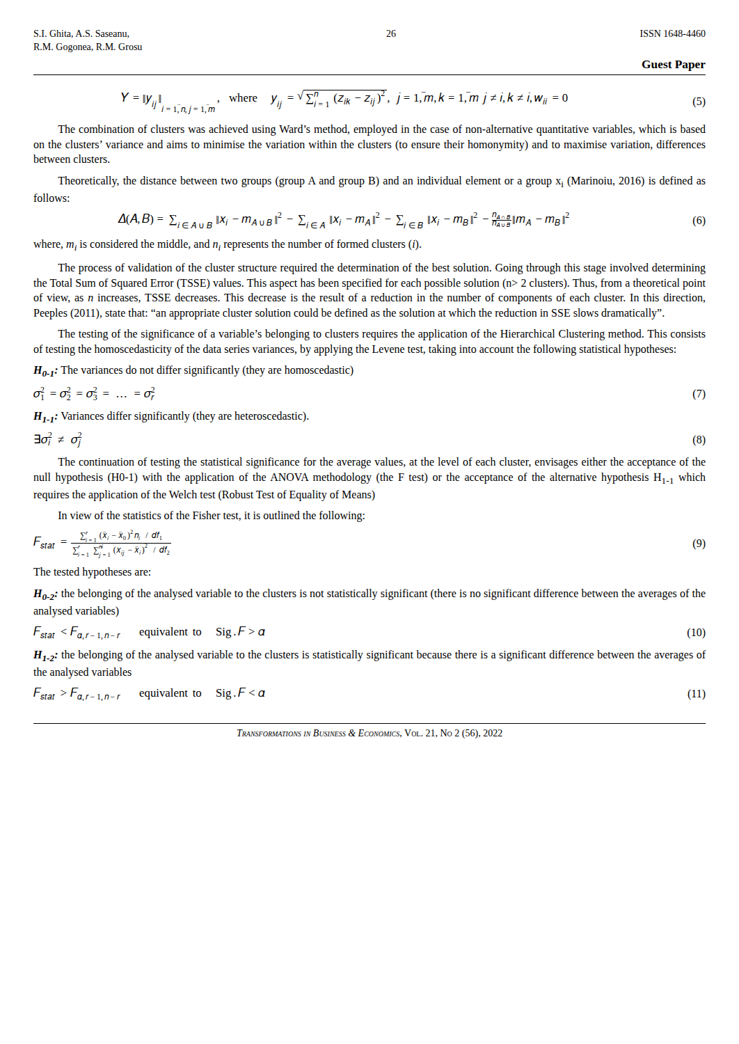S.I. Ghita, A.S. Saseanu,
R.M. Gogonea, R.M. Grosu
26
ISSN 1648-4460
Guest Paper
Y= ‖yij‖ i=1,n¯,j=1,m¯ ,where yij= ∑i=1n (zik−zij)2 , j=1,m¯, k=1,m¯ j≠i, k≠i, wii=0
(5)
The combination of clusters was achieved using Ward’s method, employed in the case of non-alternative quantitative variables, which is based on the clusters’ variance and aims to minimise the variation within the clusters (to ensure their homonymity) and to maximise variation, differences between clusters.
Theoretically, the distance between two groups (group A and group B) and an individual element or a group xi (Marinoiu, 2016) is defined as follows:
Δ(A,B)= ∑i∈A∪B ‖xi−mA∪B‖2 − ∑i∈A ‖xi−mA‖2 − ∑i∈B ‖xi−mB‖2 − nA∩BnA∪B ‖mA−mB‖2
(6)
where, mi is considered the middle, and ni represents the number of formed clusters (i).
The process of validation of the cluster structure required the determination of the best solution. Going through this stage involved determining the Total Sum of Squared Error (TSSE) values. This aspect has been specified for each possible solution (n> 2 clusters). Thus, from a theoretical point of view, as n increases, TSSE decreases. This decrease is the result of a reduction in the number of components of each cluster. In this direction, Peeples (2011), state that: “an appropriate cluster solution could be defined as the solution at which the reduction in SSE slows dramatically”.
The testing of the significance of a variable’s belonging to clusters requires the application of the Hierarchical Clustering method. This consists of testing the homoscedasticity of the data series variances, by applying the Levene test, taking into account the following statistical hypotheses:
H0-1: The variances do not differ significantly (they are homoscedastic)
σ12= σ22= σ32= …= σr2
(7)
H1-1: Variances differ significantly (they are heteroscedastic).
∃σi2≠ σj2
(8)
The continuation of testing the statistical significance for the average values, at the level of each cluster, envisages either the acceptance of the null hypothesis (H0-1) with the application of the ANOVA methodology (the F test) or the acceptance of the alternative hypothesis H1-1 which requires the application of the Welch test (Robust Test of Equality of Means)
In view of the statistics of the Fisher test, it is outlined the following:
Fstat= ∑i=1r (x¯i−x¯0)2 ni / df1 ∑i=1r ∑j=1ni (xij−x¯i)2 / df2
(9)
The tested hypotheses are:
H0-2: the belonging of the analysed variable to the clusters is not statistically significant (there is no significant difference between the averages of the analysed variables)
Fstat < Fα,r−1,n−r equivalentto Sig.F>α
(10)
H1-2: the belonging of the analysed variable to the clusters is statistically significant because there is a significant difference between the averages of the analysed variables
Fstat > Fα,r−1,n−r equivalentto Sig.F<α
(11)
Transformations in Business & Economics, Vol. 21, No 2 (56), 2022